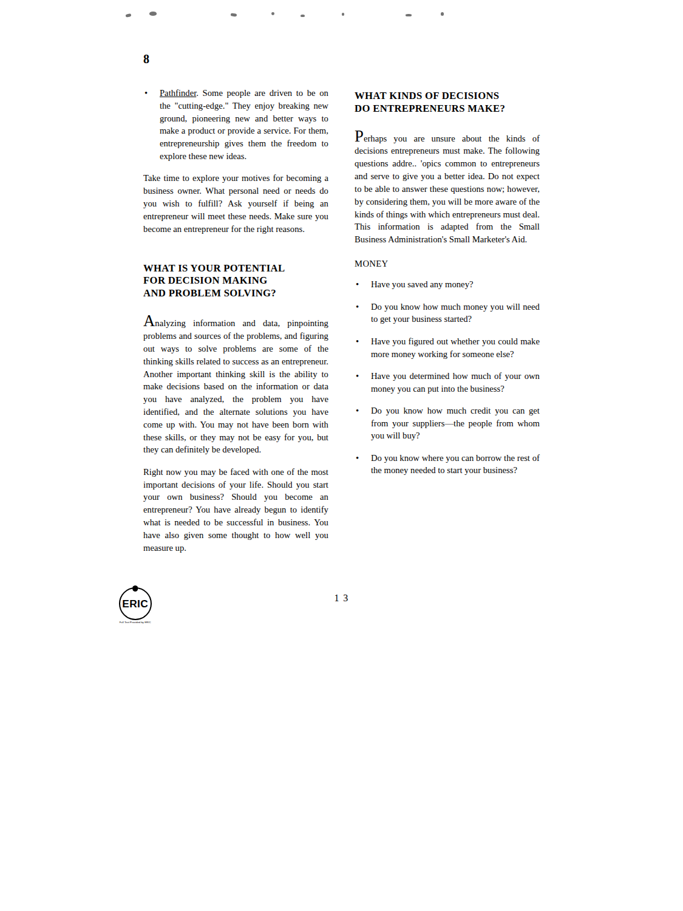8
Pathfinder. Some people are driven to be on the "cutting-edge." They enjoy breaking new ground, pioneering new and better ways to make a product or provide a service. For them, entrepreneurship gives them the freedom to explore these new ideas.
Take time to explore your motives for becoming a business owner. What personal need or needs do you wish to fulfill? Ask yourself if being an entrepreneur will meet these needs. Make sure you become an entrepreneur for the right reasons.
WHAT IS YOUR POTENTIAL
FOR DECISION MAKING
AND PROBLEM SOLVING?
Analyzing information and data, pinpointing problems and sources of the problems, and figuring out ways to solve problems are some of the thinking skills related to success as an entrepreneur. Another important thinking skill is the ability to make decisions based on the information or data you have analyzed, the problem you have identified, and the alternate solutions you have come up with. You may not have been born with these skills, or they may not be easy for you, but they can definitely be developed.
Right now you may be faced with one of the most important decisions of your life. Should you start your own business? Should you become an entrepreneur? You have already begun to identify what is needed to be successful in business. You have also given some thought to how well you measure up.
WHAT KINDS OF DECISIONS
DO ENTREPRENEURS MAKE?
Perhaps you are unsure about the kinds of decisions entrepreneurs must make. The following questions addre.. 'opics common to entrepreneurs and serve to give you a better idea. Do not expect to be able to answer these questions now; however, by considering them, you will be more aware of the kinds of things with which entrepreneurs must deal. This information is adapted from the Small Business Administration's Small Marketer's Aid.
MONEY
Have you saved any money?
Do you know how much money you will need to get your business started?
Have you figured out whether you could make more money working for someone else?
Have you determined how much of your own money you can put into the business?
Do you know how much credit you can get from your suppliers—the people from whom you will buy?
Do you know where you can borrow the rest of the money needed to start your business?
1 3
ERIC
Full Text Provided by ERIC